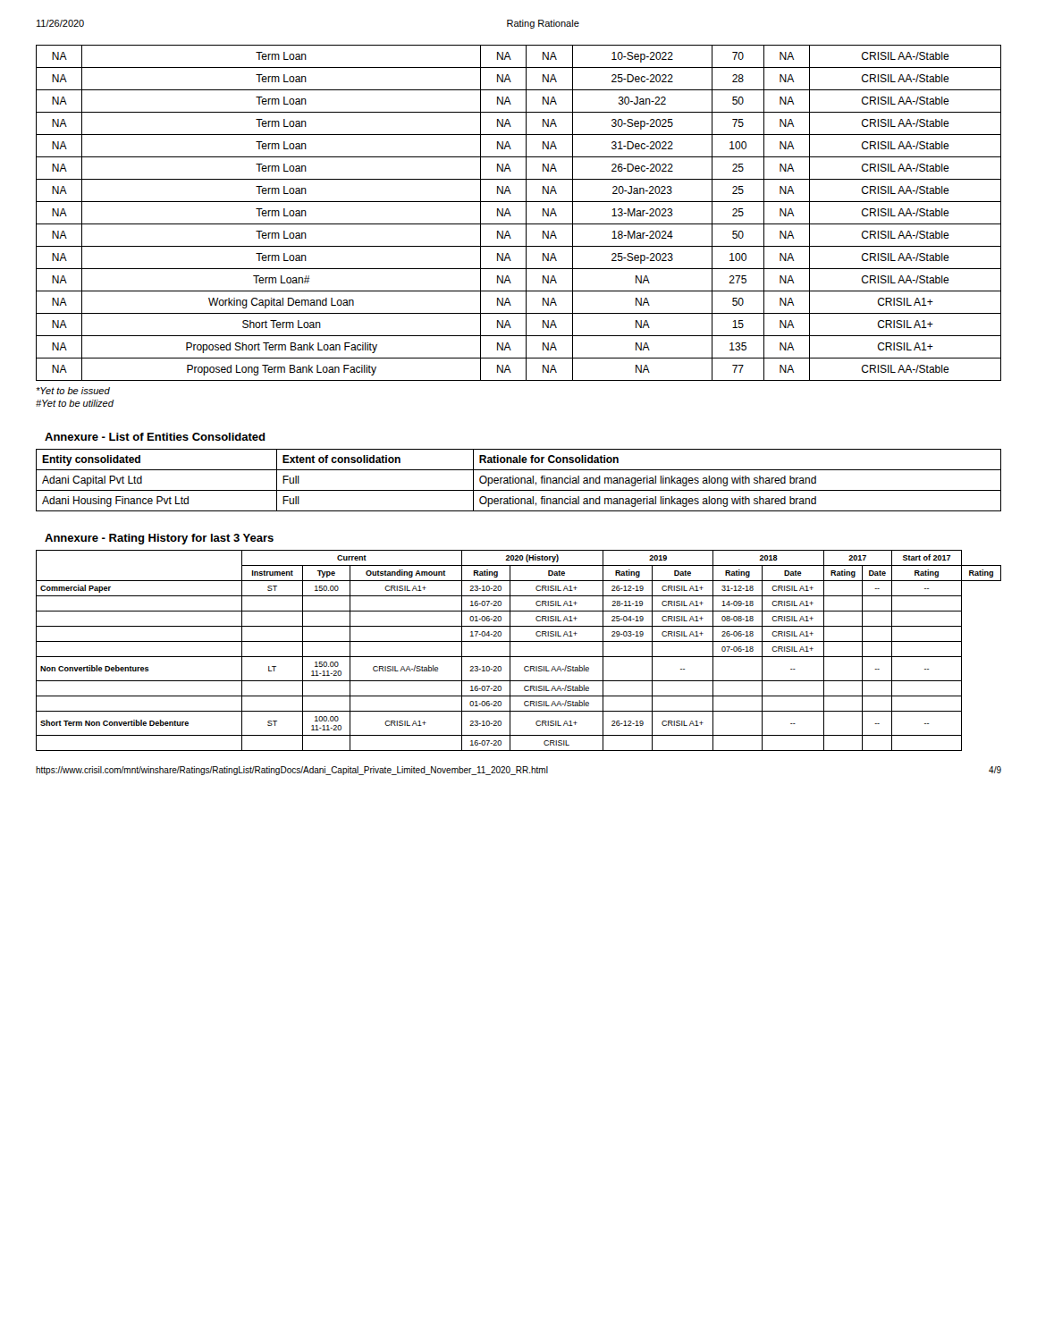11/26/2020
Rating Rationale
| NA | Term Loan | NA | NA | 10-Sep-2022 | 70 | NA | CRISIL AA-/Stable |
| NA | Term Loan | NA | NA | 25-Dec-2022 | 28 | NA | CRISIL AA-/Stable |
| NA | Term Loan | NA | NA | 30-Jan-22 | 50 | NA | CRISIL AA-/Stable |
| NA | Term Loan | NA | NA | 30-Sep-2025 | 75 | NA | CRISIL AA-/Stable |
| NA | Term Loan | NA | NA | 31-Dec-2022 | 100 | NA | CRISIL AA-/Stable |
| NA | Term Loan | NA | NA | 26-Dec-2022 | 25 | NA | CRISIL AA-/Stable |
| NA | Term Loan | NA | NA | 20-Jan-2023 | 25 | NA | CRISIL AA-/Stable |
| NA | Term Loan | NA | NA | 13-Mar-2023 | 25 | NA | CRISIL AA-/Stable |
| NA | Term Loan | NA | NA | 18-Mar-2024 | 50 | NA | CRISIL AA-/Stable |
| NA | Term Loan | NA | NA | 25-Sep-2023 | 100 | NA | CRISIL AA-/Stable |
| NA | Term Loan# | NA | NA | NA | 275 | NA | CRISIL AA-/Stable |
| NA | Working Capital Demand Loan | NA | NA | NA | 50 | NA | CRISIL A1+ |
| NA | Short Term Loan | NA | NA | NA | 15 | NA | CRISIL A1+ |
| NA | Proposed Short Term Bank Loan Facility | NA | NA | NA | 135 | NA | CRISIL A1+ |
| NA | Proposed Long Term Bank Loan Facility | NA | NA | NA | 77 | NA | CRISIL AA-/Stable |
*Yet to be issued
#Yet to be utilized
Annexure - List of Entities Consolidated
| Entity consolidated | Extent of consolidation | Rationale for Consolidation |
| --- | --- | --- |
| Adani Capital Pvt Ltd | Full | Operational, financial and managerial linkages along with shared brand |
| Adani Housing Finance Pvt Ltd | Full | Operational, financial and managerial linkages along with shared brand |
Annexure - Rating History for last 3 Years
| | Current | 2020 (History) | 2019 | 2018 | 2017 | Start of 2017 |
| --- | --- | --- | --- | --- | --- | --- |
| Instrument | Type | Outstanding Amount | Rating | Date | Rating | Date | Rating | Date | Rating | Date | Rating | Rating |
| Commercial Paper | ST | 150.00 | CRISIL A1+ | 23-10-20 | CRISIL A1+ | 26-12-19 | CRISIL A1+ | 31-12-18 | CRISIL A1+ | | -- | -- |
| | | | | 16-07-20 | CRISIL A1+ | 28-11-19 | CRISIL A1+ | 14-09-18 | CRISIL A1+ | | | |
| | | | | 01-06-20 | CRISIL A1+ | 25-04-19 | CRISIL A1+ | 08-08-18 | CRISIL A1+ | | | |
| | | | | 17-04-20 | CRISIL A1+ | 29-03-19 | CRISIL A1+ | 26-06-18 | CRISIL A1+ | | | |
| | | | | | | | | 07-06-18 | CRISIL A1+ | | | |
| Non Convertible Debentures | LT | 150.00 11-11-20 | CRISIL AA-/Stable | 23-10-20 | CRISIL AA-/Stable | | -- | | -- | | -- | -- |
| | | | | 16-07-20 | CRISIL AA-/Stable | | | | | | | |
| | | | | 01-06-20 | CRISIL AA-/Stable | | | | | | | |
| Short Term Non Convertible Debenture | ST | 100.00 11-11-20 | CRISIL A1+ | 23-10-20 | CRISIL A1+ | 26-12-19 | CRISIL A1+ | | -- | | -- | -- |
| | | | | 16-07-20 | CRISIL | | | | | | | |
https://www.crisil.com/mnt/winshare/Ratings/RatingList/RatingDocs/Adani_Capital_Private_Limited_November_11_2020_RR.html
4/9